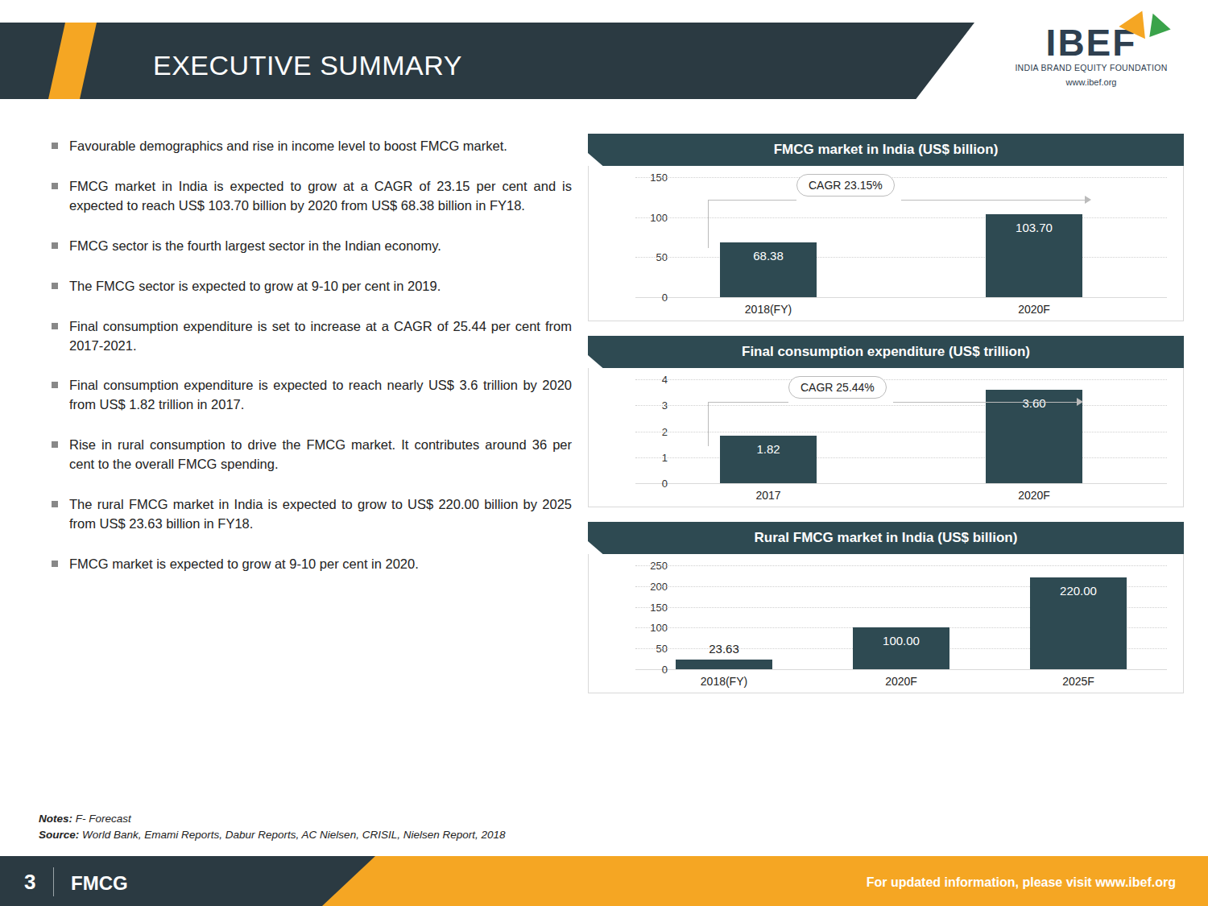EXECUTIVE SUMMARY
IBEF
INDIA BRAND EQUITY FOUNDATION
www.ibef.org
Favourable demographics and rise in income level to boost FMCG market.
FMCG market in India is expected to grow at a CAGR of 23.15 per cent and is expected to reach US$ 103.70 billion by 2020 from US$ 68.38 billion in FY18.
FMCG sector is the fourth largest sector in the Indian economy.
The FMCG sector is expected to grow at 9-10 per cent in 2019.
Final consumption expenditure is set to increase at a CAGR of 25.44 per cent from 2017-2021.
Final consumption expenditure is expected to reach nearly US$ 3.6 trillion by 2020 from US$ 1.82 trillion in 2017.
Rise in rural consumption to drive the FMCG market. It contributes around 36 per cent to the overall FMCG spending.
The rural FMCG market in India is expected to grow to US$ 220.00 billion by 2025 from US$ 23.63 billion in FY18.
FMCG market is expected to grow at 9-10 per cent in 2020.
FMCG market in India (US$ billion)
150 100 50 0
CAGR 23.15%
68.38
103.70
2018(FY)
2020F
Final consumption expenditure (US$ trillion)
4 3 2 1 0
CAGR 25.44%
1.82
3.60
2017
2020F
Rural FMCG market in India (US$ billion)
250 200 150 100 50 0
23.63
100.00
220.00
2018(FY)
2020F
2025F
Notes: F- Forecast
Source: World Bank, Emami Reports, Dabur Reports, AC Nielsen, CRISIL, Nielsen Report, 2018
3
FMCG
For updated information, please visit www.ibef.org